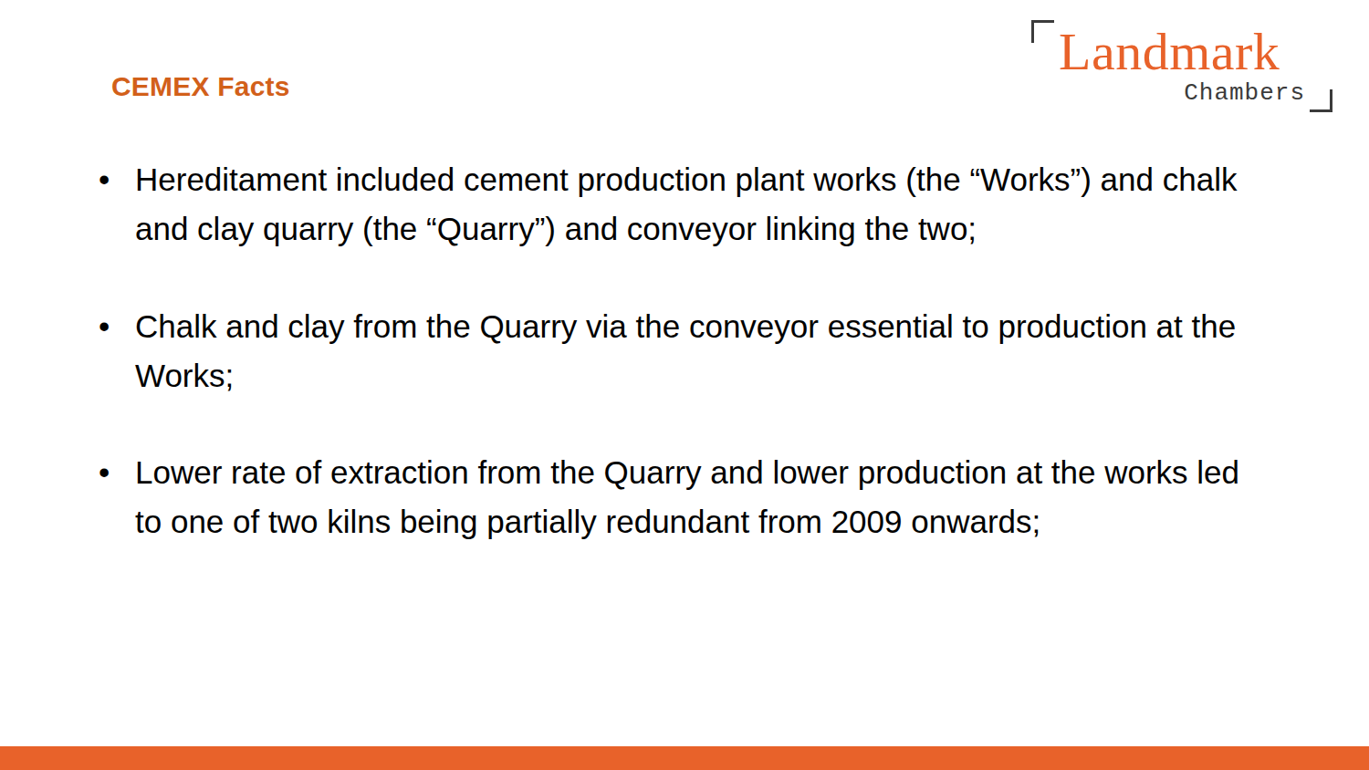Landmark
Chambers
CEMEX Facts
Hereditament included cement production plant works (the “Works”) and chalk and clay quarry (the “Quarry”) and conveyor linking the two;
Chalk and clay from the Quarry via the conveyor essential to production at the Works;
Lower rate of extraction from the Quarry and lower production at the works led to one of two kilns being partially redundant from 2009 onwards;